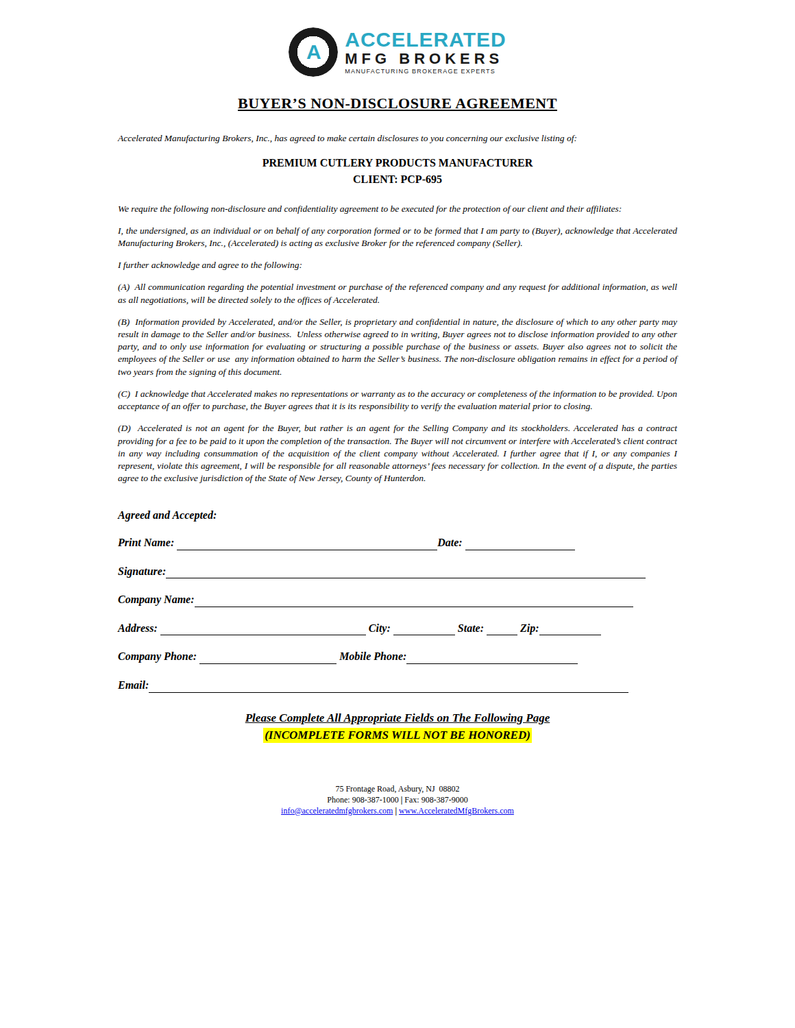A
ACCELERATED
MFG BROKERS
MANUFACTURING BROKERAGE EXPERTS
BUYER’S NON-DISCLOSURE AGREEMENT
Accelerated Manufacturing Brokers, Inc., has agreed to make certain disclosures to you concerning our exclusive listing of:
PREMIUM CUTLERY PRODUCTS MANUFACTURER
CLIENT: PCP-695
We require the following non-disclosure and confidentiality agreement to be executed for the protection of our client and their affiliates:
I, the undersigned, as an individual or on behalf of any corporation formed or to be formed that I am party to (Buyer), acknowledge that Accelerated Manufacturing Brokers, Inc., (Accelerated) is acting as exclusive Broker for the referenced company (Seller).
I further acknowledge and agree to the following:
(A) All communication regarding the potential investment or purchase of the referenced company and any request for additional information, as well as all negotiations, will be directed solely to the offices of Accelerated.
(B) Information provided by Accelerated, and/or the Seller, is proprietary and confidential in nature, the disclosure of which to any other party may result in damage to the Seller and/or business. Unless otherwise agreed to in writing, Buyer agrees not to disclose information provided to any other party, and to only use information for evaluating or structuring a possible purchase of the business or assets. Buyer also agrees not to solicit the employees of the Seller or use any information obtained to harm the Seller’s business. The non-disclosure obligation remains in effect for a period of two years from the signing of this document.
(C) I acknowledge that Accelerated makes no representations or warranty as to the accuracy or completeness of the information to be provided. Upon acceptance of an offer to purchase, the Buyer agrees that it is its responsibility to verify the evaluation material prior to closing.
(D) Accelerated is not an agent for the Buyer, but rather is an agent for the Selling Company and its stockholders. Accelerated has a contract providing for a fee to be paid to it upon the completion of the transaction. The Buyer will not circumvent or interfere with Accelerated’s client contract in any way including consummation of the acquisition of the client company without Accelerated. I further agree that if I, or any companies I represent, violate this agreement, I will be responsible for all reasonable attorneys’ fees necessary for collection. In the event of a dispute, the parties agree to the exclusive jurisdiction of the State of New Jersey, County of Hunterdon.
Agreed and Accepted:
Print Name: Date:
Signature:
Company Name:
Address: City: State: Zip:
Company Phone: Mobile Phone:
Email:
Please Complete All Appropriate Fields on The Following Page
(INCOMPLETE FORMS WILL NOT BE HONORED)
75 Frontage Road, Asbury, NJ 08802
Phone: 908-387-1000 | Fax: 908-387-9000
info@acceleratedmfgbrokers.com | www.AcceleratedMfgBrokers.com